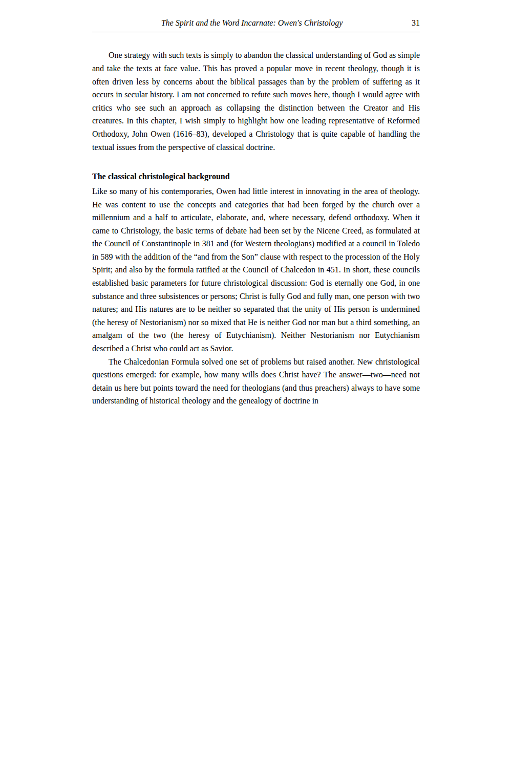The Spirit and the Word Incarnate: Owen's Christology 31
One strategy with such texts is simply to abandon the classical understanding of God as simple and take the texts at face value. This has proved a popular move in recent theology, though it is often driven less by concerns about the biblical passages than by the problem of suffering as it occurs in secular history. I am not concerned to refute such moves here, though I would agree with critics who see such an approach as collapsing the distinction between the Creator and His creatures. In this chapter, I wish simply to highlight how one leading representative of Reformed Orthodoxy, John Owen (1616–83), developed a Christology that is quite capable of handling the textual issues from the perspective of classical doctrine.
The classical christological background
Like so many of his contemporaries, Owen had little interest in innovating in the area of theology. He was content to use the concepts and categories that had been forged by the church over a millennium and a half to articulate, elaborate, and, where necessary, defend orthodoxy. When it came to Christology, the basic terms of debate had been set by the Nicene Creed, as formulated at the Council of Constantinople in 381 and (for Western theologians) modified at a council in Toledo in 589 with the addition of the “and from the Son” clause with respect to the procession of the Holy Spirit; and also by the formula ratified at the Council of Chalcedon in 451. In short, these councils established basic parameters for future christological discussion: God is eternally one God, in one substance and three subsistences or persons; Christ is fully God and fully man, one person with two natures; and His natures are to be neither so separated that the unity of His person is undermined (the heresy of Nestorianism) nor so mixed that He is neither God nor man but a third something, an amalgam of the two (the heresy of Eutychianism). Neither Nestorianism nor Eutychianism described a Christ who could act as Savior.
The Chalcedonian Formula solved one set of problems but raised another. New christological questions emerged: for example, how many wills does Christ have? The answer—two—need not detain us here but points toward the need for theologians (and thus preachers) always to have some understanding of historical theology and the genealogy of doctrine in